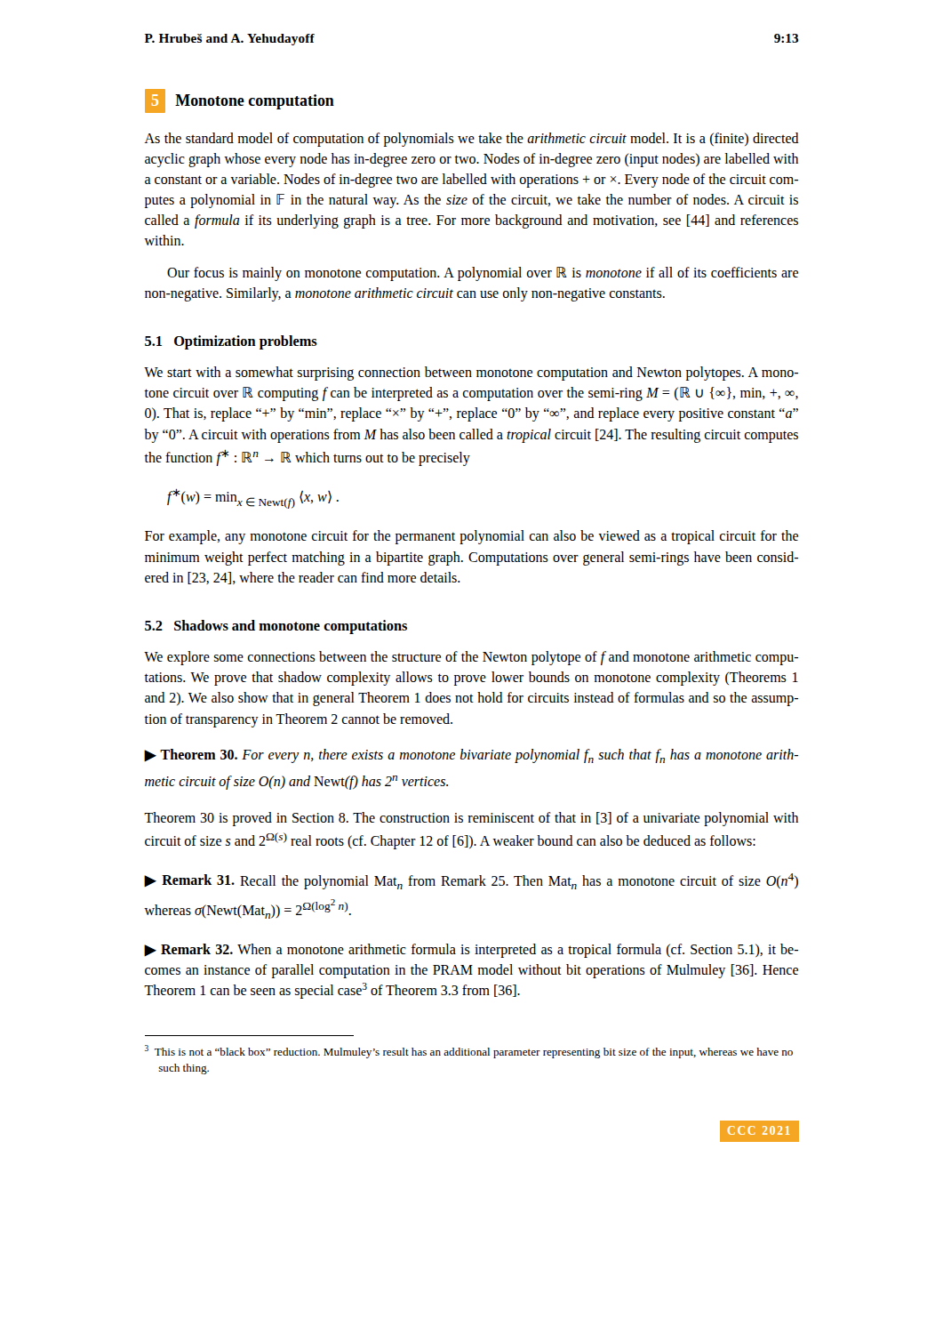P. Hrubeš and A. Yehudayoff 9:13
5 Monotone computation
As the standard model of computation of polynomials we take the arithmetic circuit model. It is a (finite) directed acyclic graph whose every node has in-degree zero or two. Nodes of in-degree zero (input nodes) are labelled with a constant or a variable. Nodes of in-degree two are labelled with operations + or ×. Every node of the circuit computes a polynomial in 𝔽 in the natural way. As the size of the circuit, we take the number of nodes. A circuit is called a formula if its underlying graph is a tree. For more background and motivation, see [44] and references within.
Our focus is mainly on monotone computation. A polynomial over ℝ is monotone if all of its coefficients are non-negative. Similarly, a monotone arithmetic circuit can use only non-negative constants.
5.1 Optimization problems
We start with a somewhat surprising connection between monotone computation and Newton polytopes. A monotone circuit over ℝ computing f can be interpreted as a computation over the semi-ring M = (ℝ ∪ {∞}, min, +, ∞, 0). That is, replace “+” by “min”, replace “×” by “+”, replace “0” by “∞”, and replace every positive constant “a” by “0”. A circuit with operations from M has also been called a tropical circuit [24]. The resulting circuit computes the function f∗ : ℝn → ℝ which turns out to be precisely
f∗(w) = minx ∈ Newt(f) ⟨x, w⟩ .
For example, any monotone circuit for the permanent polynomial can also be viewed as a tropical circuit for the minimum weight perfect matching in a bipartite graph. Computations over general semi-rings have been considered in [23, 24], where the reader can find more details.
5.2 Shadows and monotone computations
We explore some connections between the structure of the Newton polytope of f and monotone arithmetic computations. We prove that shadow complexity allows to prove lower bounds on monotone complexity (Theorems 1 and 2). We also show that in general Theorem 1 does not hold for circuits instead of formulas and so the assumption of transparency in Theorem 2 cannot be removed.
▶ Theorem 30. For every n, there exists a monotone bivariate polynomial fn such that fn has a monotone arithmetic circuit of size O(n) and Newt(f) has 2n vertices.
Theorem 30 is proved in Section 8. The construction is reminiscent of that in [3] of a univariate polynomial with circuit of size s and 2Ω(s) real roots (cf. Chapter 12 of [6]). A weaker bound can also be deduced as follows:
▶ Remark 31. Recall the polynomial Matn from Remark 25. Then Matn has a monotone circuit of size O(n4) whereas σ(Newt(Matn)) = 2Ω(log2 n).
▶ Remark 32. When a monotone arithmetic formula is interpreted as a tropical formula (cf. Section 5.1), it becomes an instance of parallel computation in the PRAM model without bit operations of Mulmuley [36]. Hence Theorem 1 can be seen as special case3 of Theorem 3.3 from [36].
3 This is not a “black box” reduction. Mulmuley’s result has an additional parameter representing bit size of the input, whereas we have no such thing.
CCC 2021